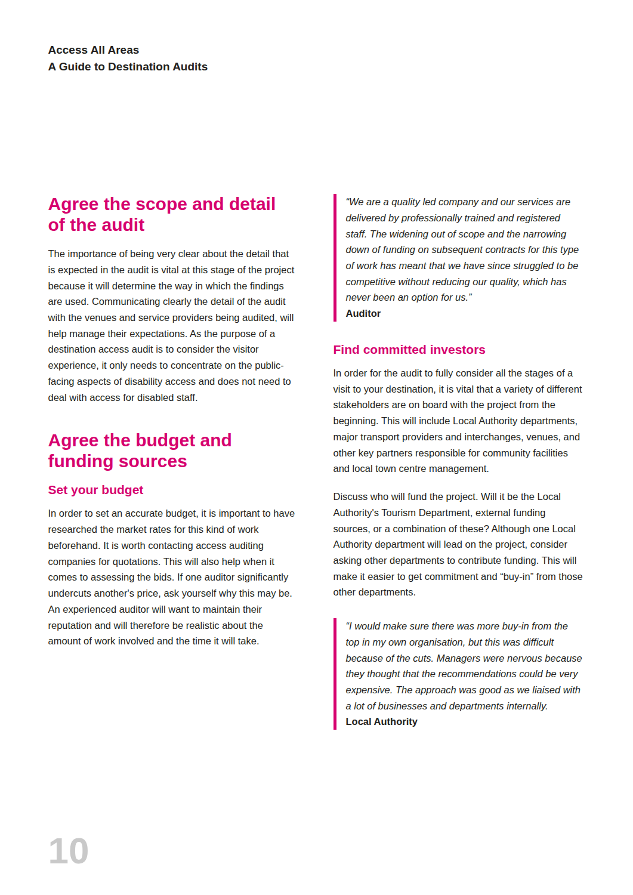Access All Areas
A Guide to Destination Audits
Agree the scope and detail
of the audit
The importance of being very clear about the detail that is expected in the audit is vital at this stage of the project because it will determine the way in which the findings are used. Communicating clearly the detail of the audit with the venues and service providers being audited, will help manage their expectations. As the purpose of a destination access audit is to consider the visitor experience, it only needs to concentrate on the public-facing aspects of disability access and does not need to deal with access for disabled staff.
Agree the budget and
funding sources
Set your budget
In order to set an accurate budget, it is important to have researched the market rates for this kind of work beforehand. It is worth contacting access auditing companies for quotations. This will also help when it comes to assessing the bids. If one auditor significantly undercuts another's price, ask yourself why this may be. An experienced auditor will want to maintain their reputation and will therefore be realistic about the amount of work involved and the time it will take.
“We are a quality led company and our services are delivered by professionally trained and registered staff. The widening out of scope and the narrowing down of funding on subsequent contracts for this type of work has meant that we have since struggled to be competitive without reducing our quality, which has never been an option for us.”
Auditor
Find committed investors
In order for the audit to fully consider all the stages of a visit to your destination, it is vital that a variety of different stakeholders are on board with the project from the beginning. This will include Local Authority departments, major transport providers and interchanges, venues, and other key partners responsible for community facilities and local town centre management.
Discuss who will fund the project. Will it be the Local Authority's Tourism Department, external funding sources, or a combination of these? Although one Local Authority department will lead on the project, consider asking other departments to contribute funding. This will make it easier to get commitment and “buy-in” from those other departments.
“I would make sure there was more buy-in from the top in my own organisation, but this was difficult because of the cuts. Managers were nervous because they thought that the recommendations could be very expensive. The approach was good as we liaised with a lot of businesses and departments internally.
Local Authority
10